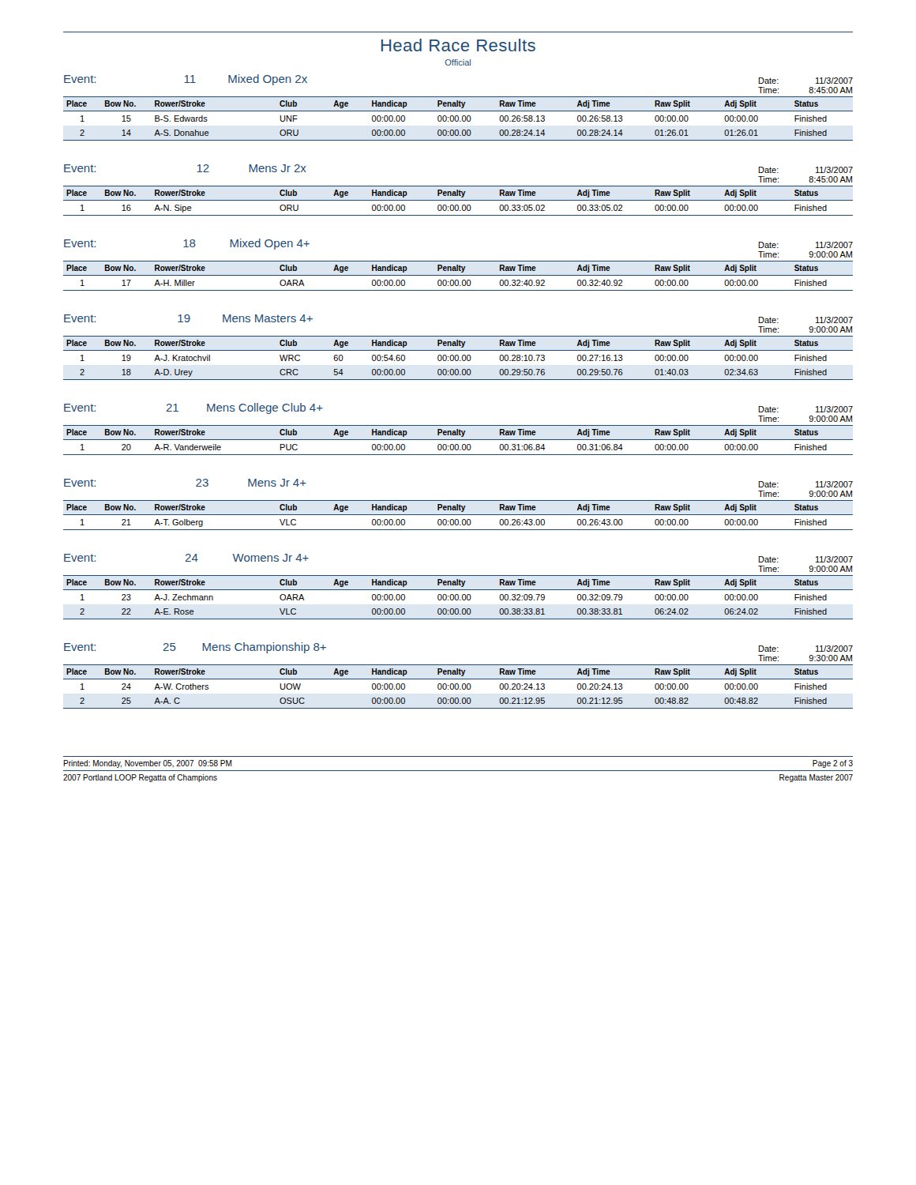Head Race Results
Official
| Event: | 11 | Mixed Open 2x | Date: 11/3/2007 |
| | Time: 8:45:00 AM |
| Place | Bow No. | Rower/Stroke | Club | Age | Handicap | Penalty | Raw Time | Adj Time | Raw Split | Adj Split | Status |
| --- | --- | --- | --- | --- | --- | --- | --- | --- | --- | --- | --- |
| 1 | 15 | B-S. Edwards | UNF | | 00:00.00 | 00:00.00 | 00.26:58.13 | 00.26:58.13 | 00:00.00 | 00:00.00 | Finished |
| 2 | 14 | A-S. Donahue | ORU | | 00:00.00 | 00:00.00 | 00.28:24.14 | 00.28:24.14 | 01:26.01 | 01:26.01 | Finished |
| Event: | 12 | Mens Jr 2x | Date: 11/3/2007 |
| | Time: 8:45:00 AM |
| Place | Bow No. | Rower/Stroke | Club | Age | Handicap | Penalty | Raw Time | Adj Time | Raw Split | Adj Split | Status |
| --- | --- | --- | --- | --- | --- | --- | --- | --- | --- | --- | --- |
| 1 | 16 | A-N. Sipe | ORU | | 00:00.00 | 00:00.00 | 00.33:05.02 | 00.33:05.02 | 00:00.00 | 00:00.00 | Finished |
| Event: | 18 | Mixed Open 4+ | Date: 11/3/2007 |
| | Time: 9:00:00 AM |
| Place | Bow No. | Rower/Stroke | Club | Age | Handicap | Penalty | Raw Time | Adj Time | Raw Split | Adj Split | Status |
| --- | --- | --- | --- | --- | --- | --- | --- | --- | --- | --- | --- |
| 1 | 17 | A-H. Miller | OARA | | 00:00.00 | 00:00.00 | 00.32:40.92 | 00.32:40.92 | 00:00.00 | 00:00.00 | Finished |
| Event: | 19 | Mens Masters 4+ | Date: 11/3/2007 |
| | Time: 9:00:00 AM |
| Place | Bow No. | Rower/Stroke | Club | Age | Handicap | Penalty | Raw Time | Adj Time | Raw Split | Adj Split | Status |
| --- | --- | --- | --- | --- | --- | --- | --- | --- | --- | --- | --- |
| 1 | 19 | A-J. Kratochvil | WRC | 60 | 00:54.60 | 00:00.00 | 00.28:10.73 | 00.27:16.13 | 00:00.00 | 00:00.00 | Finished |
| 2 | 18 | A-D. Urey | CRC | 54 | 00:00.00 | 00:00.00 | 00.29:50.76 | 00.29:50.76 | 01:40.03 | 02:34.63 | Finished |
| Event: | 21 | Mens College Club 4+ | Date: 11/3/2007 |
| | Time: 9:00:00 AM |
| Place | Bow No. | Rower/Stroke | Club | Age | Handicap | Penalty | Raw Time | Adj Time | Raw Split | Adj Split | Status |
| --- | --- | --- | --- | --- | --- | --- | --- | --- | --- | --- | --- |
| 1 | 20 | A-R. Vanderweile | PUC | | 00:00.00 | 00:00.00 | 00.31:06.84 | 00.31:06.84 | 00:00.00 | 00:00.00 | Finished |
| Event: | 23 | Mens Jr 4+ | Date: 11/3/2007 |
| | Time: 9:00:00 AM |
| Place | Bow No. | Rower/Stroke | Club | Age | Handicap | Penalty | Raw Time | Adj Time | Raw Split | Adj Split | Status |
| --- | --- | --- | --- | --- | --- | --- | --- | --- | --- | --- | --- |
| 1 | 21 | A-T. Golberg | VLC | | 00:00.00 | 00:00.00 | 00.26:43.00 | 00.26:43.00 | 00:00.00 | 00:00.00 | Finished |
| Event: | 24 | Womens Jr 4+ | Date: 11/3/2007 |
| | Time: 9:00:00 AM |
| Place | Bow No. | Rower/Stroke | Club | Age | Handicap | Penalty | Raw Time | Adj Time | Raw Split | Adj Split | Status |
| --- | --- | --- | --- | --- | --- | --- | --- | --- | --- | --- | --- |
| 1 | 23 | A-J. Zechmann | OARA | | 00:00.00 | 00:00.00 | 00.32:09.79 | 00.32:09.79 | 00:00.00 | 00:00.00 | Finished |
| 2 | 22 | A-E. Rose | VLC | | 00:00.00 | 00:00.00 | 00.38:33.81 | 00.38:33.81 | 06:24.02 | 06:24.02 | Finished |
| Event: | 25 | Mens Championship 8+ | Date: 11/3/2007 |
| | Time: 9:30:00 AM |
| Place | Bow No. | Rower/Stroke | Club | Age | Handicap | Penalty | Raw Time | Adj Time | Raw Split | Adj Split | Status |
| --- | --- | --- | --- | --- | --- | --- | --- | --- | --- | --- | --- |
| 1 | 24 | A-W. Crothers | UOW | | 00:00.00 | 00:00.00 | 00.20:24.13 | 00.20:24.13 | 00:00.00 | 00:00.00 | Finished |
| 2 | 25 | A-A. C | OSUC | | 00:00.00 | 00:00.00 | 00.21:12.95 | 00.21:12.95 | 00:48.82 | 00:48.82 | Finished |
Printed: Monday, November 05, 2007 09:58 PM
Page 2 of 3
2007 Portland LOOP Regatta of Champions
Regatta Master 2007